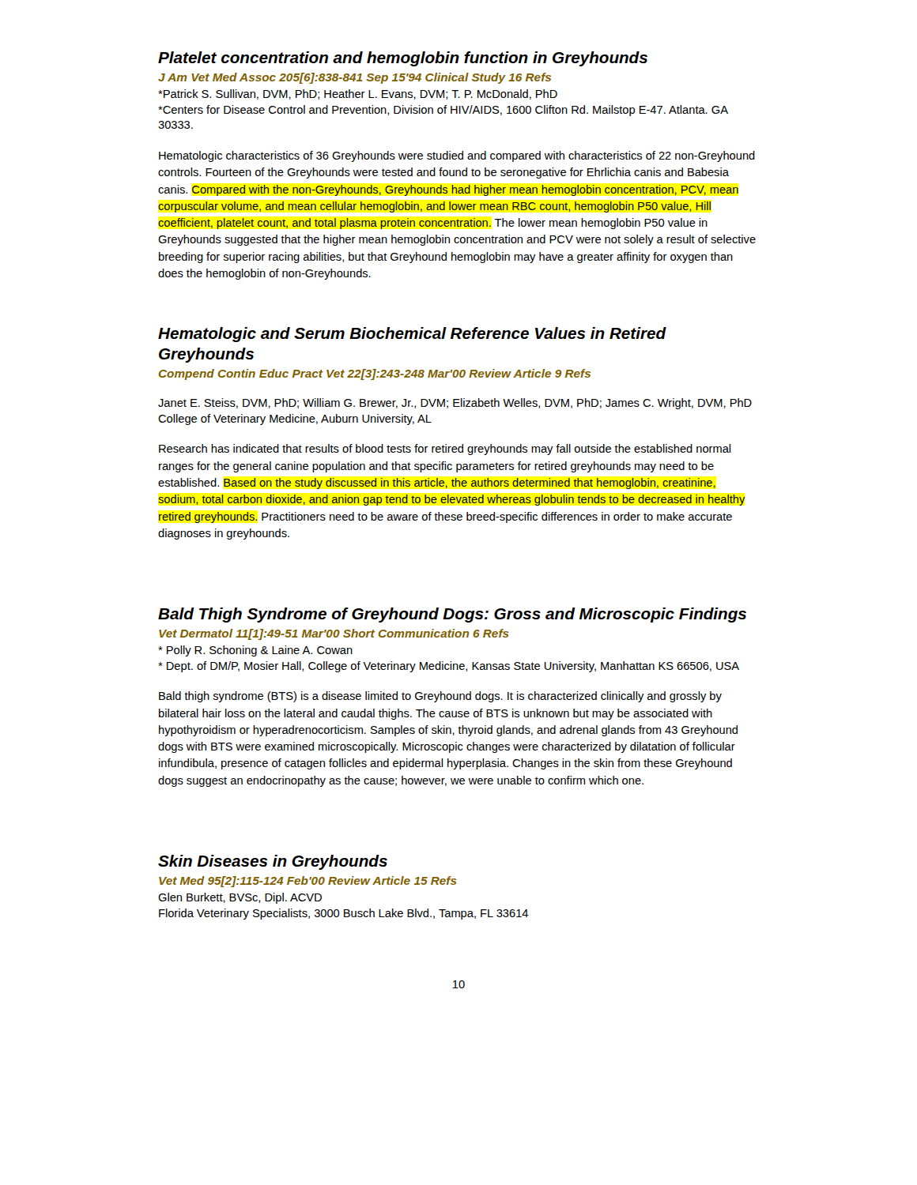Platelet concentration and hemoglobin function in Greyhounds
J Am Vet Med Assoc 205[6]:838-841 Sep 15'94 Clinical Study 16 Refs
*Patrick S. Sullivan, DVM, PhD; Heather L. Evans, DVM; T. P. McDonald, PhD
*Centers for Disease Control and Prevention, Division of HIV/AIDS, 1600 Clifton Rd. Mailstop E-47. Atlanta. GA 30333.
Hematologic characteristics of 36 Greyhounds were studied and compared with characteristics of 22 non-Greyhound controls. Fourteen of the Greyhounds were tested and found to be seronegative for Ehrlichia canis and Babesia canis. Compared with the non-Greyhounds, Greyhounds had higher mean hemoglobin concentration, PCV, mean corpuscular volume, and mean cellular hemoglobin, and lower mean RBC count, hemoglobin P50 value, Hill coefficient, platelet count, and total plasma protein concentration. The lower mean hemoglobin P50 value in Greyhounds suggested that the higher mean hemoglobin concentration and PCV were not solely a result of selective breeding for superior racing abilities, but that Greyhound hemoglobin may have a greater affinity for oxygen than does the hemoglobin of non-Greyhounds.
Hematologic and Serum Biochemical Reference Values in Retired Greyhounds
Compend Contin Educ Pract Vet 22[3]:243-248 Mar'00 Review Article 9 Refs
Janet E. Steiss, DVM, PhD; William G. Brewer, Jr., DVM; Elizabeth Welles, DVM, PhD; James C. Wright, DVM, PhD
College of Veterinary Medicine, Auburn University, AL
Research has indicated that results of blood tests for retired greyhounds may fall outside the established normal ranges for the general canine population and that specific parameters for retired greyhounds may need to be established. Based on the study discussed in this article, the authors determined that hemoglobin, creatinine, sodium, total carbon dioxide, and anion gap tend to be elevated whereas globulin tends to be decreased in healthy retired greyhounds. Practitioners need to be aware of these breed-specific differences in order to make accurate diagnoses in greyhounds.
Bald Thigh Syndrome of Greyhound Dogs: Gross and Microscopic Findings
Vet Dermatol 11[1]:49-51 Mar'00 Short Communication 6 Refs
* Polly R. Schoning & Laine A. Cowan
* Dept. of DM/P, Mosier Hall, College of Veterinary Medicine, Kansas State University, Manhattan KS 66506, USA
Bald thigh syndrome (BTS) is a disease limited to Greyhound dogs. It is characterized clinically and grossly by bilateral hair loss on the lateral and caudal thighs. The cause of BTS is unknown but may be associated with hypothyroidism or hyperadrenocorticism. Samples of skin, thyroid glands, and adrenal glands from 43 Greyhound dogs with BTS were examined microscopically. Microscopic changes were characterized by dilatation of follicular infundibula, presence of catagen follicles and epidermal hyperplasia. Changes in the skin from these Greyhound dogs suggest an endocrinopathy as the cause; however, we were unable to confirm which one.
Skin Diseases in Greyhounds
Vet Med 95[2]:115-124 Feb'00 Review Article 15 Refs
Glen Burkett, BVSc, Dipl. ACVD
Florida Veterinary Specialists, 3000 Busch Lake Blvd., Tampa, FL 33614
10